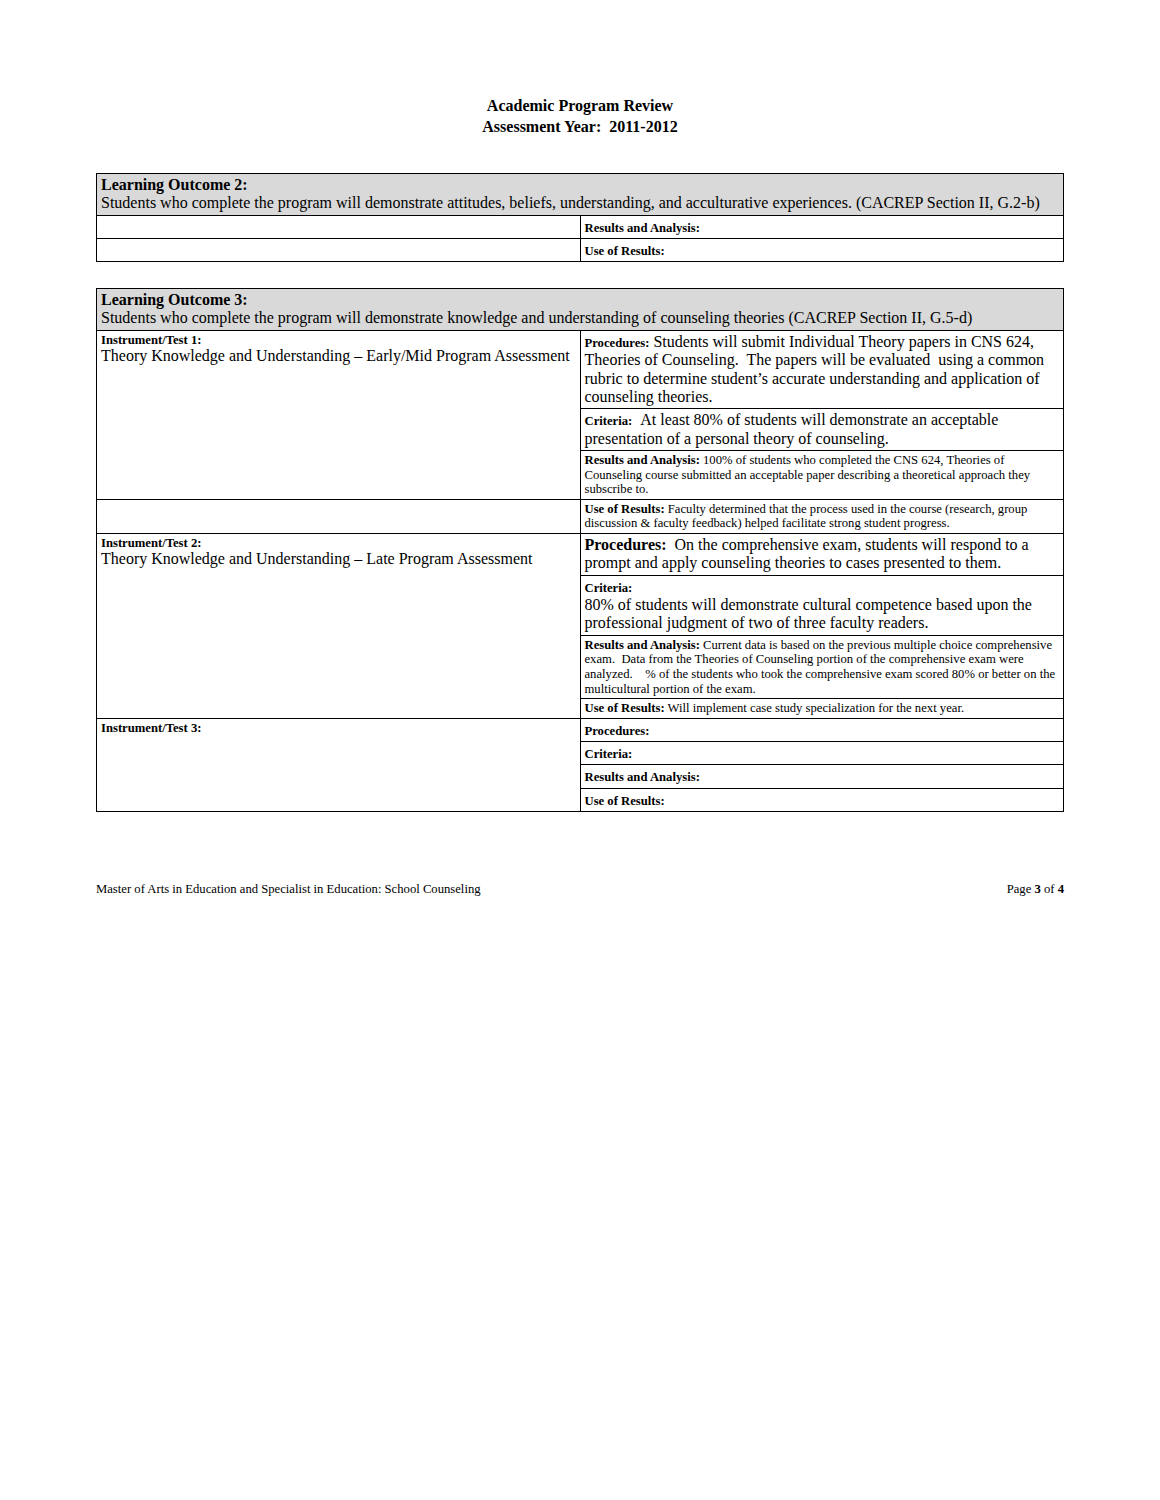Academic Program Review
Assessment Year: 2011-2012
| Learning Outcome 2: Students who complete the program will demonstrate attitudes, beliefs, understanding, and acculturative experiences. (CACREP Section II, G.2-b) |
| | Results and Analysis: |
| | Use of Results: |
| Learning Outcome 3: Students who complete the program will demonstrate knowledge and understanding of counseling theories (CACREP Section II, G.5-d) |
| Instrument/Test 1: Theory Knowledge and Understanding – Early/Mid Program Assessment | Procedures: Students will submit Individual Theory papers in CNS 624, Theories of Counseling. The papers will be evaluated using a common rubric to determine student’s accurate understanding and application of counseling theories. |
| Criteria: At least 80% of students will demonstrate an acceptable presentation of a personal theory of counseling. |
| Results and Analysis: 100% of students who completed the CNS 624, Theories of Counseling course submitted an acceptable paper describing a theoretical approach they subscribe to. |
| | Use of Results: Faculty determined that the process used in the course (research, group discussion & faculty feedback) helped facilitate strong student progress. |
| Instrument/Test 2: Theory Knowledge and Understanding – Late Program Assessment | Procedures: On the comprehensive exam, students will respond to a prompt and apply counseling theories to cases presented to them. |
| Criteria: 80% of students will demonstrate cultural competence based upon the professional judgment of two of three faculty readers. |
| Results and Analysis: Current data is based on the previous multiple choice comprehensive exam. Data from the Theories of Counseling portion of the comprehensive exam were analyzed. % of the students who took the comprehensive exam scored 80% or better on the multicultural portion of the exam. |
| Use of Results: Will implement case study specialization for the next year. |
| Instrument/Test 3: | Procedures: |
| Criteria: |
| Results and Analysis: |
| Use of Results: |
Master of Arts in Education and Specialist in Education: School Counseling
Page 3 of 4